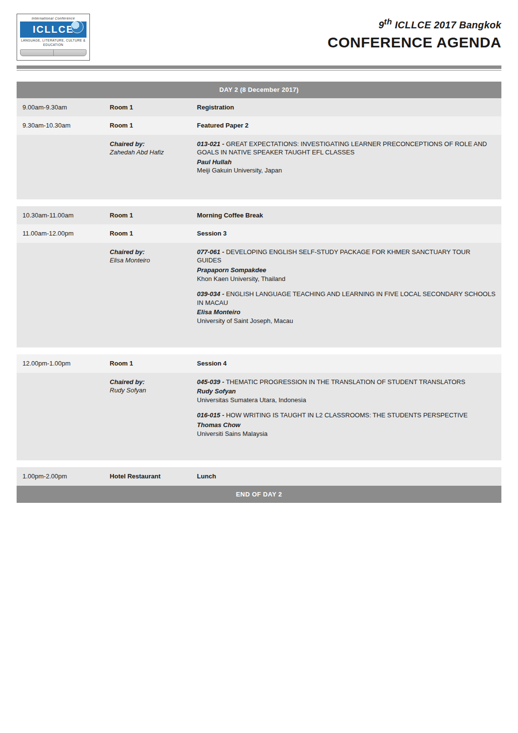International Conference
ICLLCE
LANGUAGE, LITERATURE, CULTURE & EDUCATION
9th ICLLCE 2017 Bangkok
CONFERENCE AGENDA
| DAY 2 (8 December 2017) |
| 9.00am-9.30am | Room 1 | Registration |
| 9.30am-10.30am | Room 1 | Featured Paper 2 |
| | Chaired by: Zahedah Abd Hafiz | 013-021 - GREAT EXPECTATIONS: INVESTIGATING LEARNER PRECONCEPTIONS OF ROLE AND GOALS IN NATIVE SPEAKER TAUGHT EFL CLASSES Paul Hullah Meiji Gakuin University, Japan |
| 10.30am-11.00am | Room 1 | Morning Coffee Break |
| 11.00am-12.00pm | Room 1 | Session 3 |
| | Chaired by: Elisa Monteiro | 077-061 - DEVELOPING ENGLISH SELF-STUDY PACKAGE FOR KHMER SANCTUARY TOUR GUIDES Prapaporn Sompakdee Khon Kaen University, Thailand 039-034 - ENGLISH LANGUAGE TEACHING AND LEARNING IN FIVE LOCAL SECONDARY SCHOOLS IN MACAU Elisa Monteiro University of Saint Joseph, Macau |
| 12.00pm-1.00pm | Room 1 | Session 4 |
| | Chaired by: Rudy Sofyan | 045-039 - THEMATIC PROGRESSION IN THE TRANSLATION OF STUDENT TRANSLATORS Rudy Sofyan Universitas Sumatera Utara, Indonesia 016-015 - HOW WRITING IS TAUGHT IN L2 CLASSROOMS: THE STUDENTS PERSPECTIVE Thomas Chow Universiti Sains Malaysia |
| 1.00pm-2.00pm | Hotel Restaurant | Lunch |
| END OF DAY 2 |